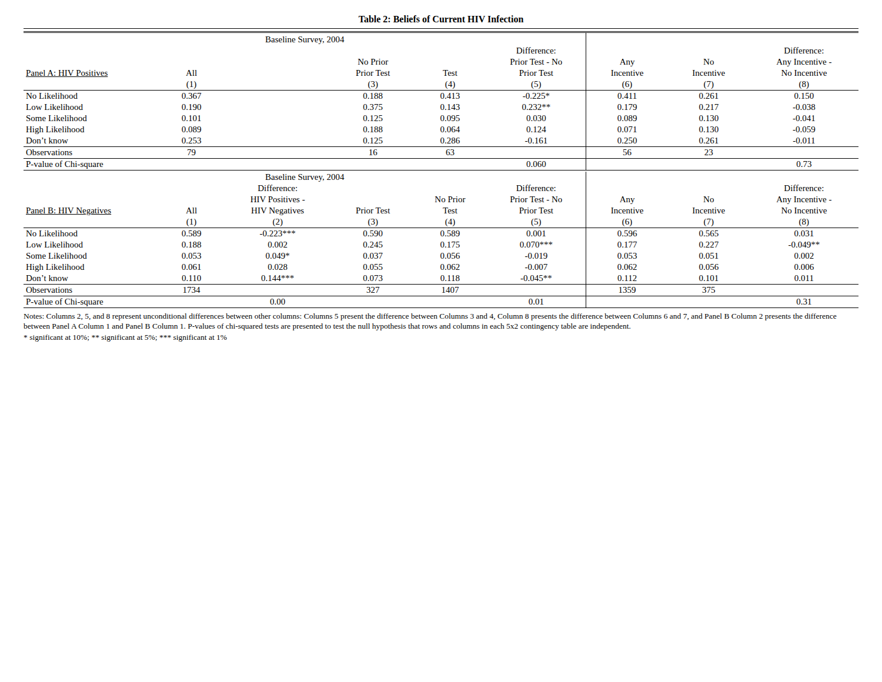Table 2: Beliefs of Current HIV Infection
| Baseline Survey, 2004 | |
| | | | | | Difference: | | | Difference: |
| | | | No Prior | | Prior Test - No | Any | No | Any Incentive - |
| Panel A: HIV Positives | All | | Prior Test | Test | Prior Test | Incentive | Incentive | No Incentive |
| | (1) | | (3) | (4) | (5) | (6) | (7) | (8) |
| No Likelihood | 0.367 | | 0.188 | 0.413 | -0.225* | 0.411 | 0.261 | 0.150 |
| Low Likelihood | 0.190 | | 0.375 | 0.143 | 0.232** | 0.179 | 0.217 | -0.038 |
| Some Likelihood | 0.101 | | 0.125 | 0.095 | 0.030 | 0.089 | 0.130 | -0.041 |
| High Likelihood | 0.089 | | 0.188 | 0.064 | 0.124 | 0.071 | 0.130 | -0.059 |
| Don’t know | 0.253 | | 0.125 | 0.286 | -0.161 | 0.250 | 0.261 | -0.011 |
| Observations | 79 | | 16 | 63 | | 56 | 23 | |
| P-value of Chi-square | | | | | 0.060 | | | 0.73 |
| Baseline Survey, 2004 | |
| | | Difference: | | | Difference: | | | Difference: |
| | | HIV Positives - | | No Prior | Prior Test - No | Any | No | Any Incentive - |
| Panel B: HIV Negatives | All | HIV Negatives | Prior Test | Test | Prior Test | Incentive | Incentive | No Incentive |
| | (1) | (2) | (3) | (4) | (5) | (6) | (7) | (8) |
| No Likelihood | 0.589 | -0.223*** | 0.590 | 0.589 | 0.001 | 0.596 | 0.565 | 0.031 |
| Low Likelihood | 0.188 | 0.002 | 0.245 | 0.175 | 0.070*** | 0.177 | 0.227 | -0.049** |
| Some Likelihood | 0.053 | 0.049* | 0.037 | 0.056 | -0.019 | 0.053 | 0.051 | 0.002 |
| High Likelihood | 0.061 | 0.028 | 0.055 | 0.062 | -0.007 | 0.062 | 0.056 | 0.006 |
| Don’t know | 0.110 | 0.144*** | 0.073 | 0.118 | -0.045** | 0.112 | 0.101 | 0.011 |
| Observations | 1734 | | 327 | 1407 | | 1359 | 375 | |
| P-value of Chi-square | | 0.00 | | | 0.01 | | | 0.31 |
Notes: Columns 2, 5, and 8 represent unconditional differences between other columns: Columns 5 present the difference between Columns 3 and 4, Column 8 presents the difference between Columns 6 and 7, and Panel B Column 2 presents the difference between Panel A Column 1 and Panel B Column 1. P-values of chi-squared tests are presented to test the null hypothesis that rows and columns in each 5x2 contingency table are independent.
* significant at 10%; ** significant at 5%; *** significant at 1%